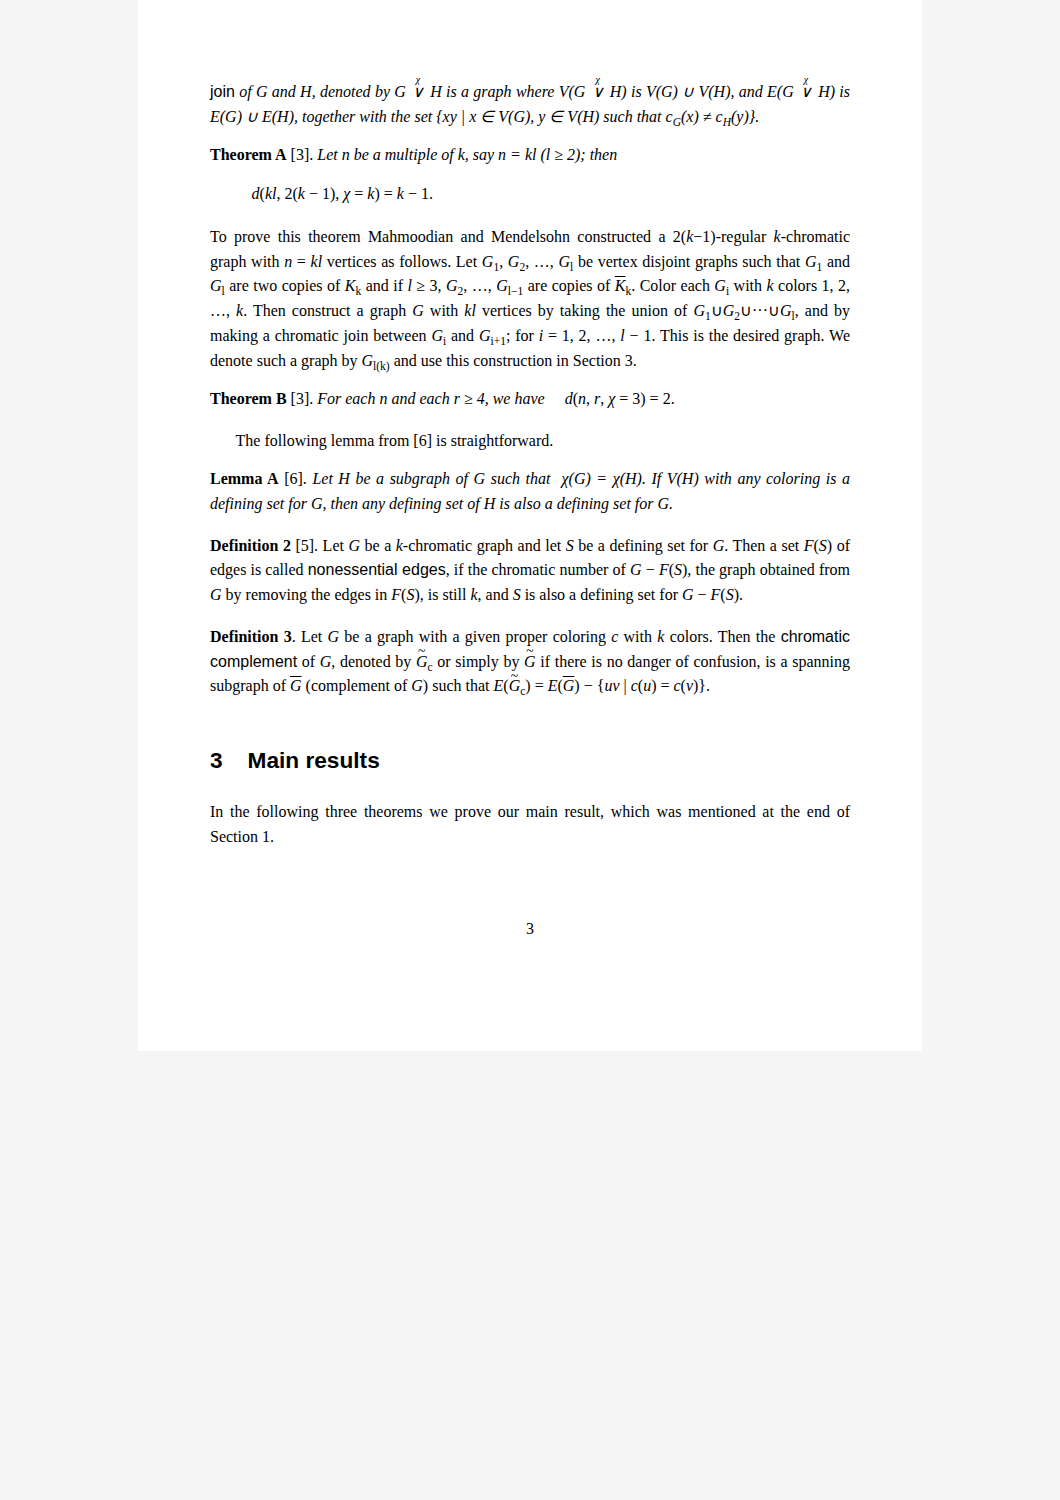join of G and H, denoted by G χ∨ H is a graph where V(G χ∨ H) is V(G) ∪ V(H), and E(G χ∨ H) is E(G) ∪ E(H), together with the set {xy | x ∈ V(G), y ∈ V(H) such that cG(x) ≠ cH(y)}.
Theorem A [3]. Let n be a multiple of k, say n = kl (l ≥ 2); then
d(kl, 2(k − 1), χ = k) = k − 1.
To prove this theorem Mahmoodian and Mendelsohn constructed a 2(k−1)-regular k-chromatic graph with n = kl vertices as follows. Let G1, G2, …, Gl be vertex disjoint graphs such that G1 and Gl are two copies of Kk and if l ≥ 3, G2, …, Gl−1 are copies of Kk. Color each Gi with k colors 1, 2, …, k. Then construct a graph G with kl vertices by taking the union of G1∪G2∪···∪Gl, and by making a chromatic join between Gi and Gi+1; for i = 1, 2, …, l − 1. This is the desired graph. We denote such a graph by Gl(k) and use this construction in Section 3.
Theorem B [3]. For each n and each r ≥ 4, we have d(n, r, χ = 3) = 2.
The following lemma from [6] is straightforward.
Lemma A [6]. Let H be a subgraph of G such that χ(G) = χ(H). If V(H) with any coloring is a defining set for G, then any defining set of H is also a defining set for G.
Definition 2 [5]. Let G be a k-chromatic graph and let S be a defining set for G. Then a set F(S) of edges is called nonessential edges, if the chromatic number of G − F(S), the graph obtained from G by removing the edges in F(S), is still k, and S is also a defining set for G − F(S).
Definition 3. Let G be a graph with a given proper coloring c with k colors. Then the chromatic complement of G, denoted by ~Gc or simply by ~G if there is no danger of confusion, is a spanning subgraph of G (complement of G) such that E(~Gc) = E(G) − {uv | c(u) = c(v)}.
3 Main results
In the following three theorems we prove our main result, which was mentioned at the end of Section 1.
3